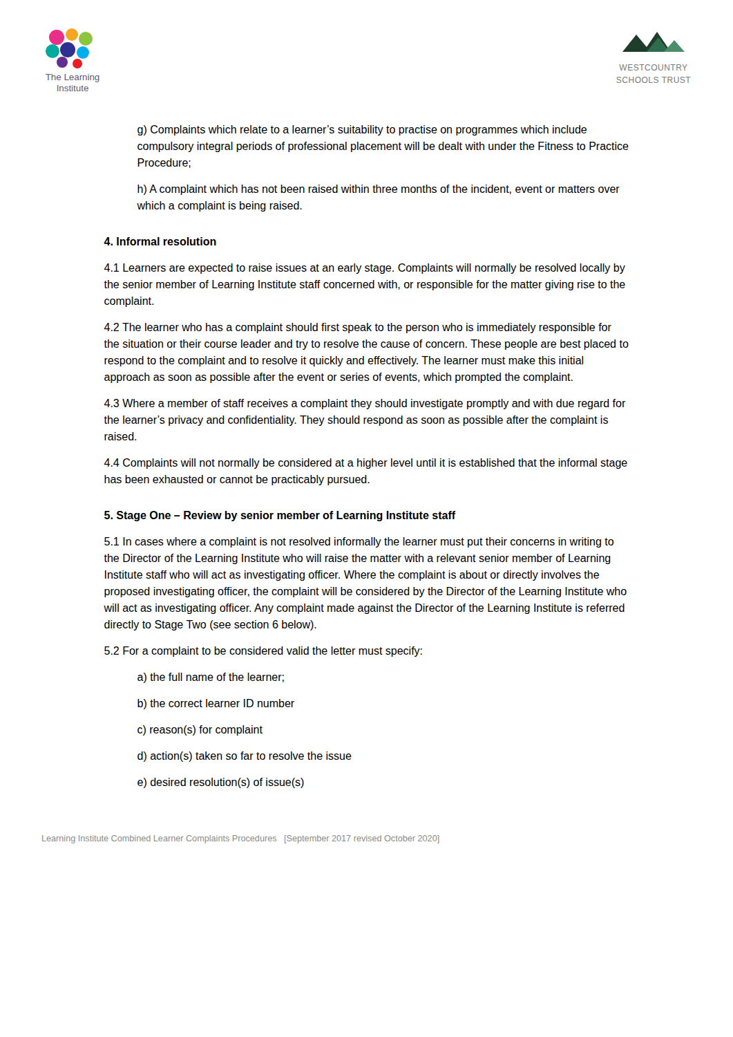The Learning
Institute
WESTCOUNTRY
SCHOOLS TRUST
g) Complaints which relate to a learner’s suitability to practise on programmes which include compulsory integral periods of professional placement will be dealt with under the Fitness to Practice Procedure;
h) A complaint which has not been raised within three months of the incident, event or matters over which a complaint is being raised.
4. Informal resolution
4.1 Learners are expected to raise issues at an early stage. Complaints will normally be resolved locally by the senior member of Learning Institute staff concerned with, or responsible for the matter giving rise to the complaint.
4.2 The learner who has a complaint should first speak to the person who is immediately responsible for the situation or their course leader and try to resolve the cause of concern. These people are best placed to respond to the complaint and to resolve it quickly and effectively. The learner must make this initial approach as soon as possible after the event or series of events, which prompted the complaint.
4.3 Where a member of staff receives a complaint they should investigate promptly and with due regard for the learner’s privacy and confidentiality. They should respond as soon as possible after the complaint is raised.
4.4 Complaints will not normally be considered at a higher level until it is established that the informal stage has been exhausted or cannot be practicably pursued.
5. Stage One – Review by senior member of Learning Institute staff
5.1 In cases where a complaint is not resolved informally the learner must put their concerns in writing to the Director of the Learning Institute who will raise the matter with a relevant senior member of Learning Institute staff who will act as investigating officer. Where the complaint is about or directly involves the proposed investigating officer, the complaint will be considered by the Director of the Learning Institute who will act as investigating officer. Any complaint made against the Director of the Learning Institute is referred directly to Stage Two (see section 6 below).
5.2 For a complaint to be considered valid the letter must specify:
a) the full name of the learner;
b) the correct learner ID number
c) reason(s) for complaint
d) action(s) taken so far to resolve the issue
e) desired resolution(s) of issue(s)
Learning Institute Combined Learner Complaints Procedures [September 2017 revised October 2020]